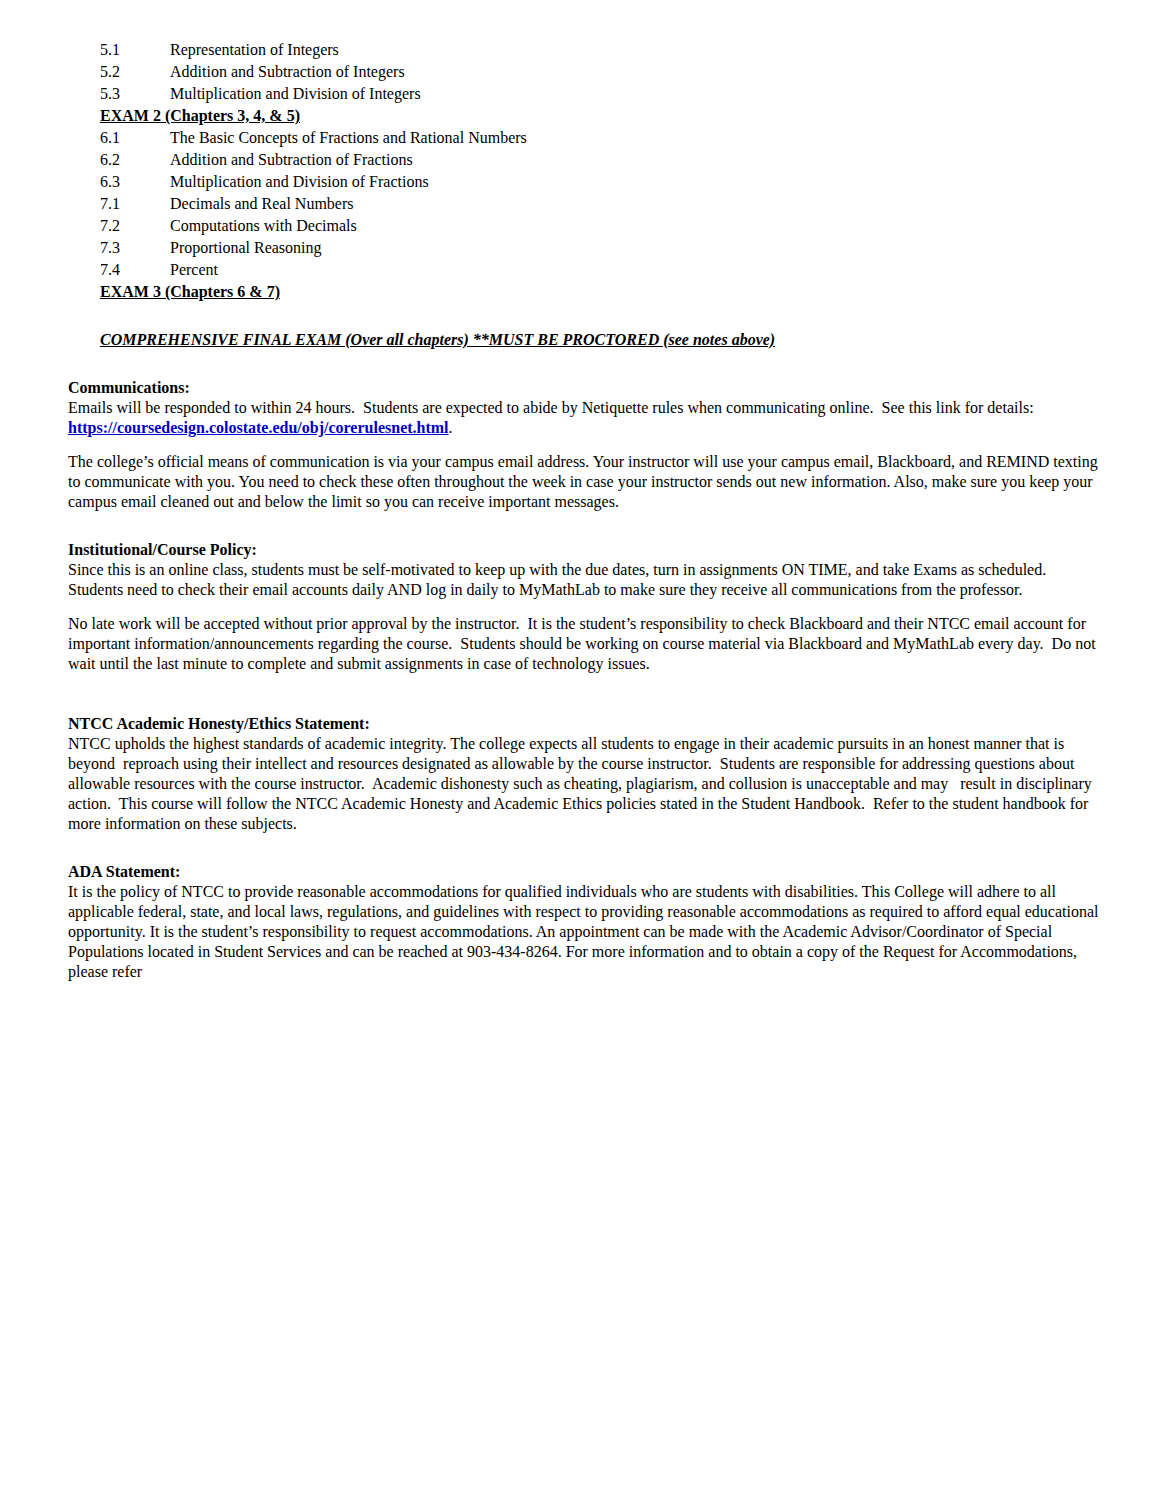5.1 Representation of Integers
5.2 Addition and Subtraction of Integers
5.3 Multiplication and Division of Integers
EXAM 2 (Chapters 3, 4, & 5)
6.1 The Basic Concepts of Fractions and Rational Numbers
6.2 Addition and Subtraction of Fractions
6.3 Multiplication and Division of Fractions
7.1 Decimals and Real Numbers
7.2 Computations with Decimals
7.3 Proportional Reasoning
7.4 Percent
EXAM 3 (Chapters 6 & 7)
COMPREHENSIVE FINAL EXAM (Over all chapters) **MUST BE PROCTORED (see notes above)
Communications:
Emails will be responded to within 24 hours. Students are expected to abide by Netiquette rules when communicating online. See this link for details:
https://coursedesign.colostate.edu/obj/corerulesnet.html.
The college’s official means of communication is via your campus email address. Your instructor will use your campus email, Blackboard, and REMIND texting to communicate with you. You need to check these often throughout the week in case your instructor sends out new information. Also, make sure you keep your campus email cleaned out and below the limit so you can receive important messages.
Institutional/Course Policy:
Since this is an online class, students must be self-motivated to keep up with the due dates, turn in assignments ON TIME, and take Exams as scheduled. Students need to check their email accounts daily AND log in daily to MyMathLab to make sure they receive all communications from the professor.
No late work will be accepted without prior approval by the instructor. It is the student’s responsibility to check Blackboard and their NTCC email account for important information/announcements regarding the course. Students should be working on course material via Blackboard and MyMathLab every day. Do not wait until the last minute to complete and submit assignments in case of technology issues.
NTCC Academic Honesty/Ethics Statement:
NTCC upholds the highest standards of academic integrity. The college expects all students to engage in their academic pursuits in an honest manner that is beyond reproach using their intellect and resources designated as allowable by the course instructor. Students are responsible for addressing questions about allowable resources with the course instructor. Academic dishonesty such as cheating, plagiarism, and collusion is unacceptable and may result in disciplinary action. This course will follow the NTCC Academic Honesty and Academic Ethics policies stated in the Student Handbook. Refer to the student handbook for more information on these subjects.
ADA Statement:
It is the policy of NTCC to provide reasonable accommodations for qualified individuals who are students with disabilities. This College will adhere to all applicable federal, state, and local laws, regulations, and guidelines with respect to providing reasonable accommodations as required to afford equal educational opportunity. It is the student’s responsibility to request accommodations. An appointment can be made with the Academic Advisor/Coordinator of Special Populations located in Student Services and can be reached at 903-434-8264. For more information and to obtain a copy of the Request for Accommodations, please refer